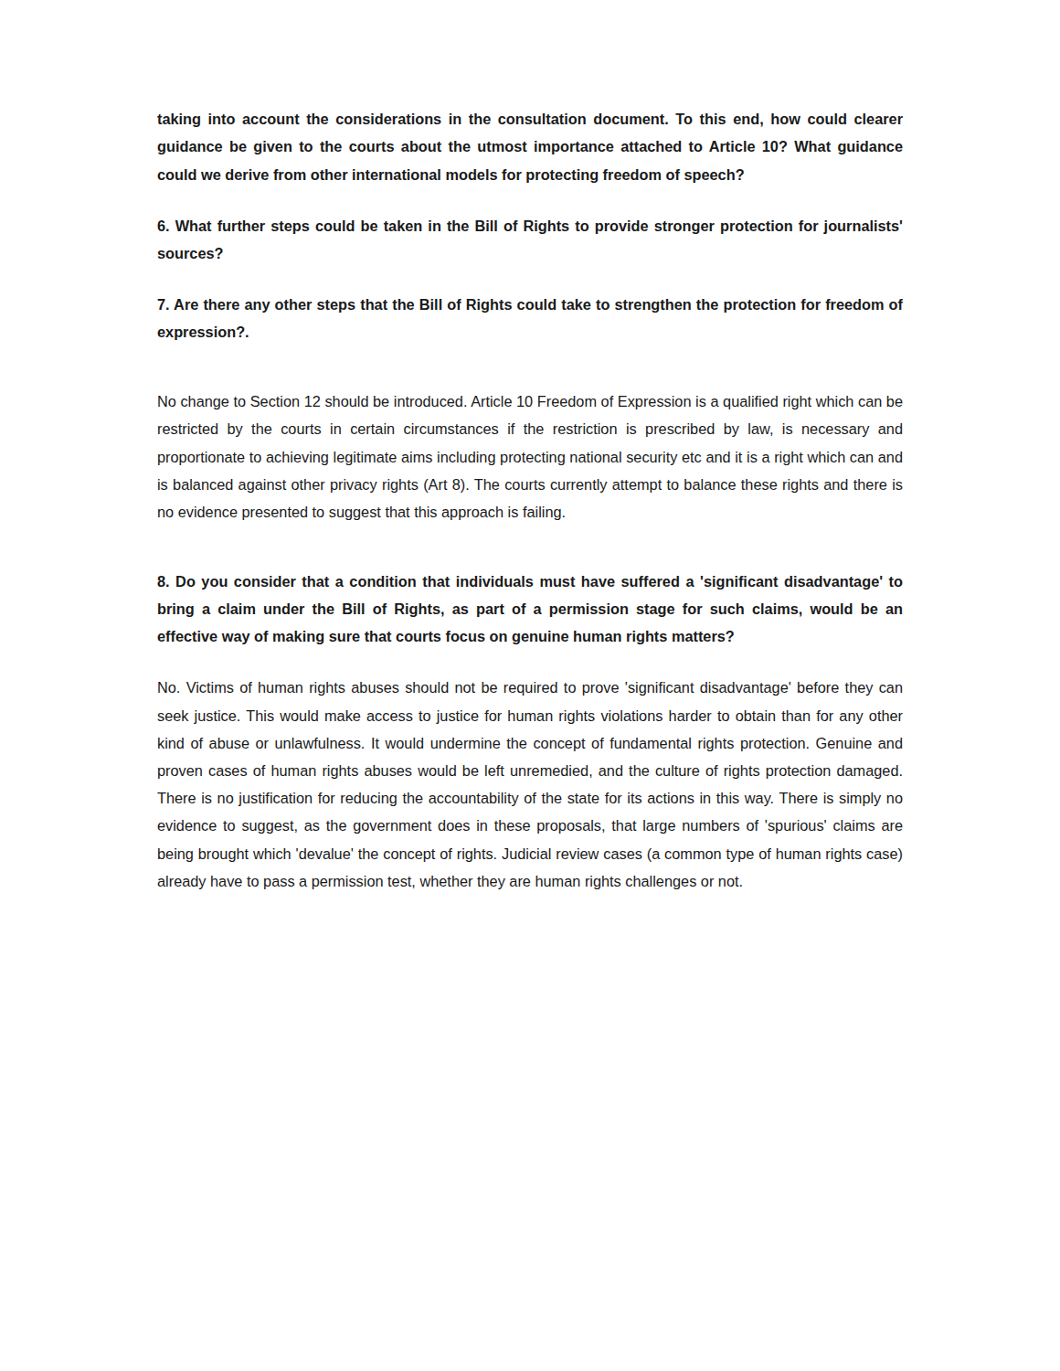taking into account the considerations in the consultation document. To this end, how could clearer guidance be given to the courts about the utmost importance attached to Article 10? What guidance could we derive from other international models for protecting freedom of speech?
6. What further steps could be taken in the Bill of Rights to provide stronger protection for journalists' sources?
7. Are there any other steps that the Bill of Rights could take to strengthen the protection for freedom of expression?.
No change to Section 12 should be introduced. Article 10 Freedom of Expression is a qualified right which can be restricted by the courts in certain circumstances if the restriction is prescribed by law, is necessary and proportionate to achieving legitimate aims including protecting national security etc and it is a right which can and is balanced against other privacy rights (Art 8). The courts currently attempt to balance these rights and there is no evidence presented to suggest that this approach is failing.
8. Do you consider that a condition that individuals must have suffered a 'significant disadvantage' to bring a claim under the Bill of Rights, as part of a permission stage for such claims, would be an effective way of making sure that courts focus on genuine human rights matters?
No. Victims of human rights abuses should not be required to prove 'significant disadvantage' before they can seek justice. This would make access to justice for human rights violations harder to obtain than for any other kind of abuse or unlawfulness. It would undermine the concept of fundamental rights protection. Genuine and proven cases of human rights abuses would be left unremedied, and the culture of rights protection damaged. There is no justification for reducing the accountability of the state for its actions in this way. There is simply no evidence to suggest, as the government does in these proposals, that large numbers of 'spurious' claims are being brought which 'devalue' the concept of rights. Judicial review cases (a common type of human rights case) already have to pass a permission test, whether they are human rights challenges or not.